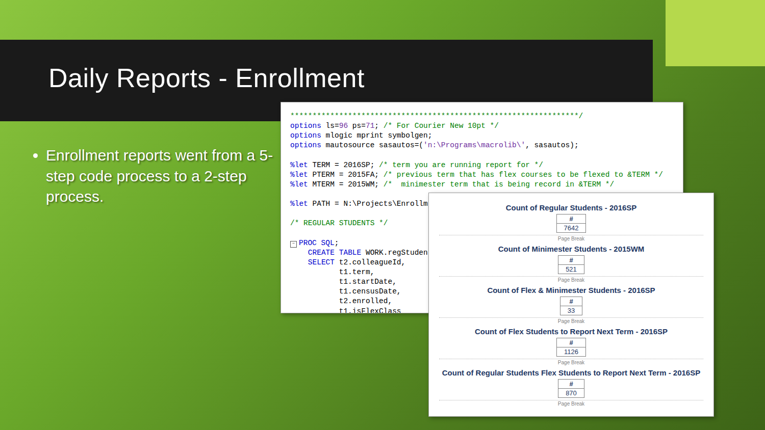Daily Reports - Enrollment
Enrollment reports went from a 5-step code process to a 2-step process.
*****************************************************************/
options ls=96 ps=71; /* For Courier New 10pt */
options mlogic mprint symbolgen;
options mautosource sasautos=('n:\Programs\macrolib\', sasautos);

%let TERM = 2016SP; /* term you are running report for */
%let PTERM = 2015FA; /* previous term that has flex courses to be flexed to &TERM */
%let MTERM = 2015WM; /*  minimester term that is being record in &TERM */

%let PATH = N:\Projects\Enrollm

/* REGULAR STUDENTS */

−PROC SQL;
    CREATE TABLE WORK.regStudent
    SELECT t2.colleagueId,
           t1.term,
           t1.startDate,
           t1.censusDate,
           t2.enrolled,
           t1.isFlexClass
Count of Regular Students - 2016SP
| # |
| --- |
| 7642 |
Page Break
Count of Minimester Students - 2015WM
| # |
| --- |
| 521 |
Page Break
Count of Flex & Minimester Students - 2016SP
| # |
| --- |
| 33 |
Page Break
Count of Flex Students to Report Next Term - 2016SP
| # |
| --- |
| 1126 |
Page Break
Count of Regular Students Flex Students to Report Next Term - 2016SP
| # |
| --- |
| 870 |
Page Break